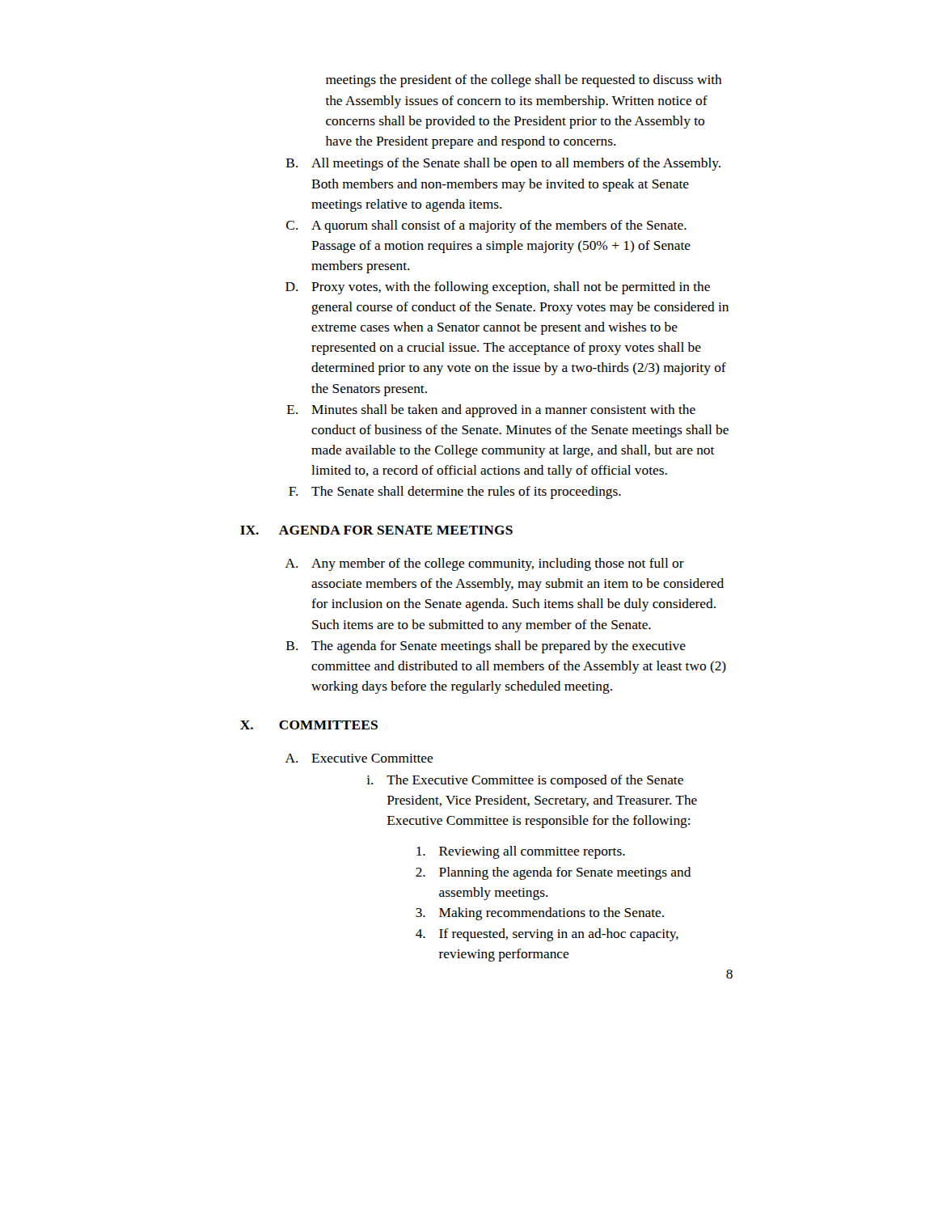meetings the president of the college shall be requested to discuss with the Assembly issues of concern to its membership. Written notice of concerns shall be provided to the President prior to the Assembly to have the President prepare and respond to concerns.
All meetings of the Senate shall be open to all members of the Assembly. Both members and non-members may be invited to speak at Senate meetings relative to agenda items.
A quorum shall consist of a majority of the members of the Senate. Passage of a motion requires a simple majority (50% + 1) of Senate members present.
Proxy votes, with the following exception, shall not be permitted in the general course of conduct of the Senate. Proxy votes may be considered in extreme cases when a Senator cannot be present and wishes to be represented on a crucial issue. The acceptance of proxy votes shall be determined prior to any vote on the issue by a two-thirds (2/3) majority of the Senators present.
Minutes shall be taken and approved in a manner consistent with the conduct of business of the Senate. Minutes of the Senate meetings shall be made available to the College community at large, and shall, but are not limited to, a record of official actions and tally of official votes.
The Senate shall determine the rules of its proceedings.
IX. AGENDA FOR SENATE MEETINGS
Any member of the college community, including those not full or associate members of the Assembly, may submit an item to be considered for inclusion on the Senate agenda. Such items shall be duly considered. Such items are to be submitted to any member of the Senate.
The agenda for Senate meetings shall be prepared by the executive committee and distributed to all members of the Assembly at least two (2) working days before the regularly scheduled meeting.
X. COMMITTEES
Executive Committee
The Executive Committee is composed of the Senate President, Vice President, Secretary, and Treasurer. The Executive Committee is responsible for the following:
Reviewing all committee reports.
Planning the agenda for Senate meetings and assembly meetings.
Making recommendations to the Senate.
If requested, serving in an ad-hoc capacity, reviewing performance
8